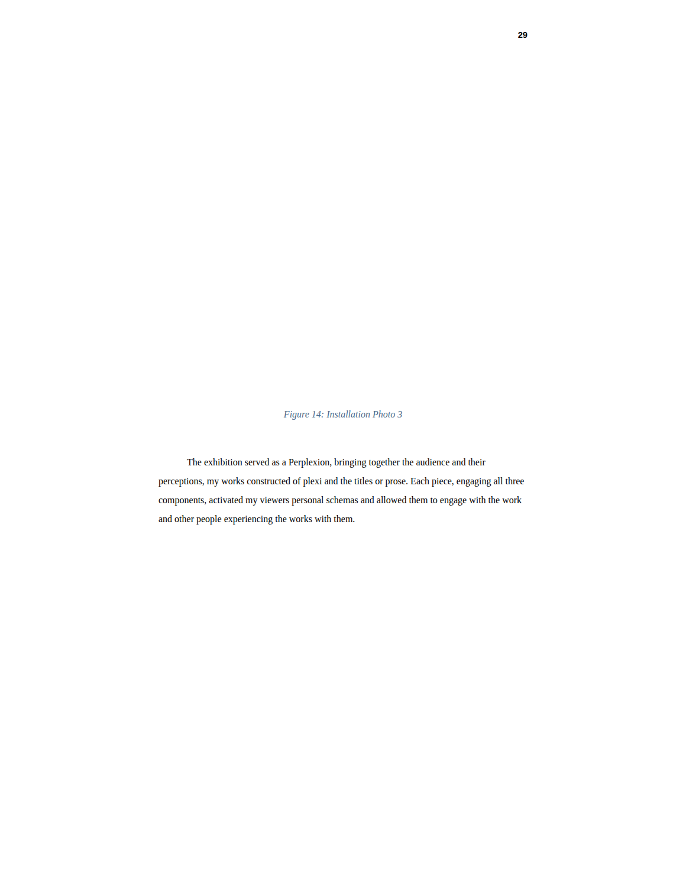29
Figure 14: Installation Photo 3
The exhibition served as a Perplexion, bringing together the audience and their perceptions, my works constructed of plexi and the titles or prose. Each piece, engaging all three components, activated my viewers personal schemas and allowed them to engage with the work and other people experiencing the works with them.